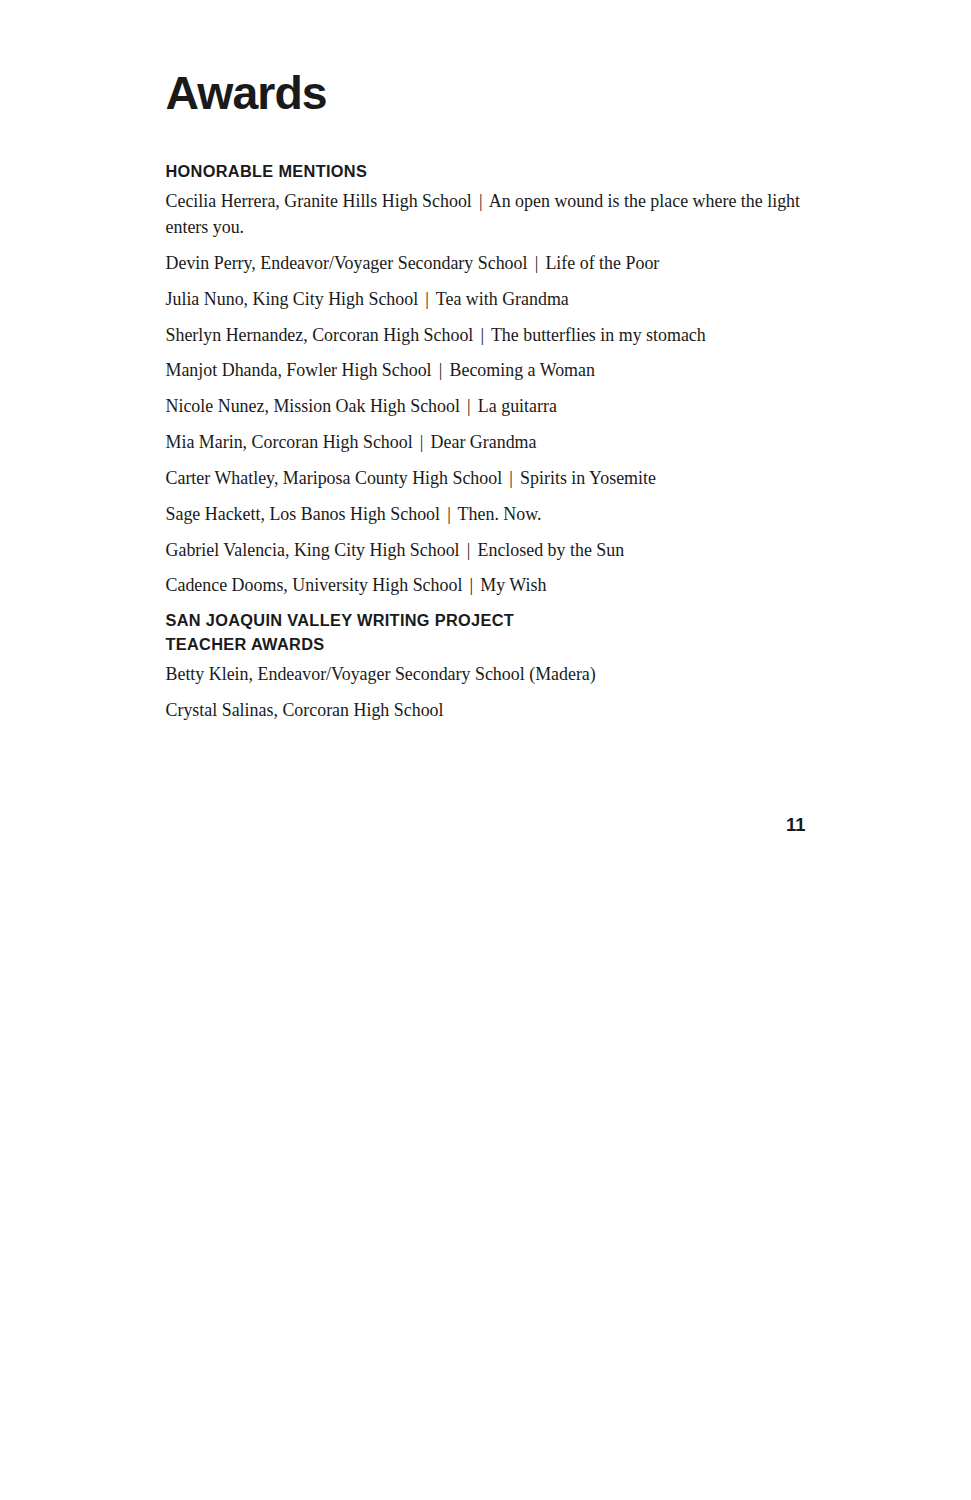Awards
Honorable Mentions
Cecilia Herrera, Granite Hills High School | An open wound is the place where the light enters you.
Devin Perry, Endeavor/Voyager Secondary School | Life of the Poor
Julia Nuno, King City High School | Tea with Grandma
Sherlyn Hernandez, Corcoran High School | The butterflies in my stomach
Manjot Dhanda, Fowler High School | Becoming a Woman
Nicole Nunez, Mission Oak High School | La guitarra
Mia Marin, Corcoran High School | Dear Grandma
Carter Whatley, Mariposa County High School | Spirits in Yosemite
Sage Hackett, Los Banos High School | Then. Now.
Gabriel Valencia, King City High School | Enclosed by the Sun
Cadence Dooms, University High School | My Wish
San Joaquin Valley Writing Project
Teacher Awards
Betty Klein, Endeavor/Voyager Secondary School (Madera)
Crystal Salinas, Corcoran High School
11